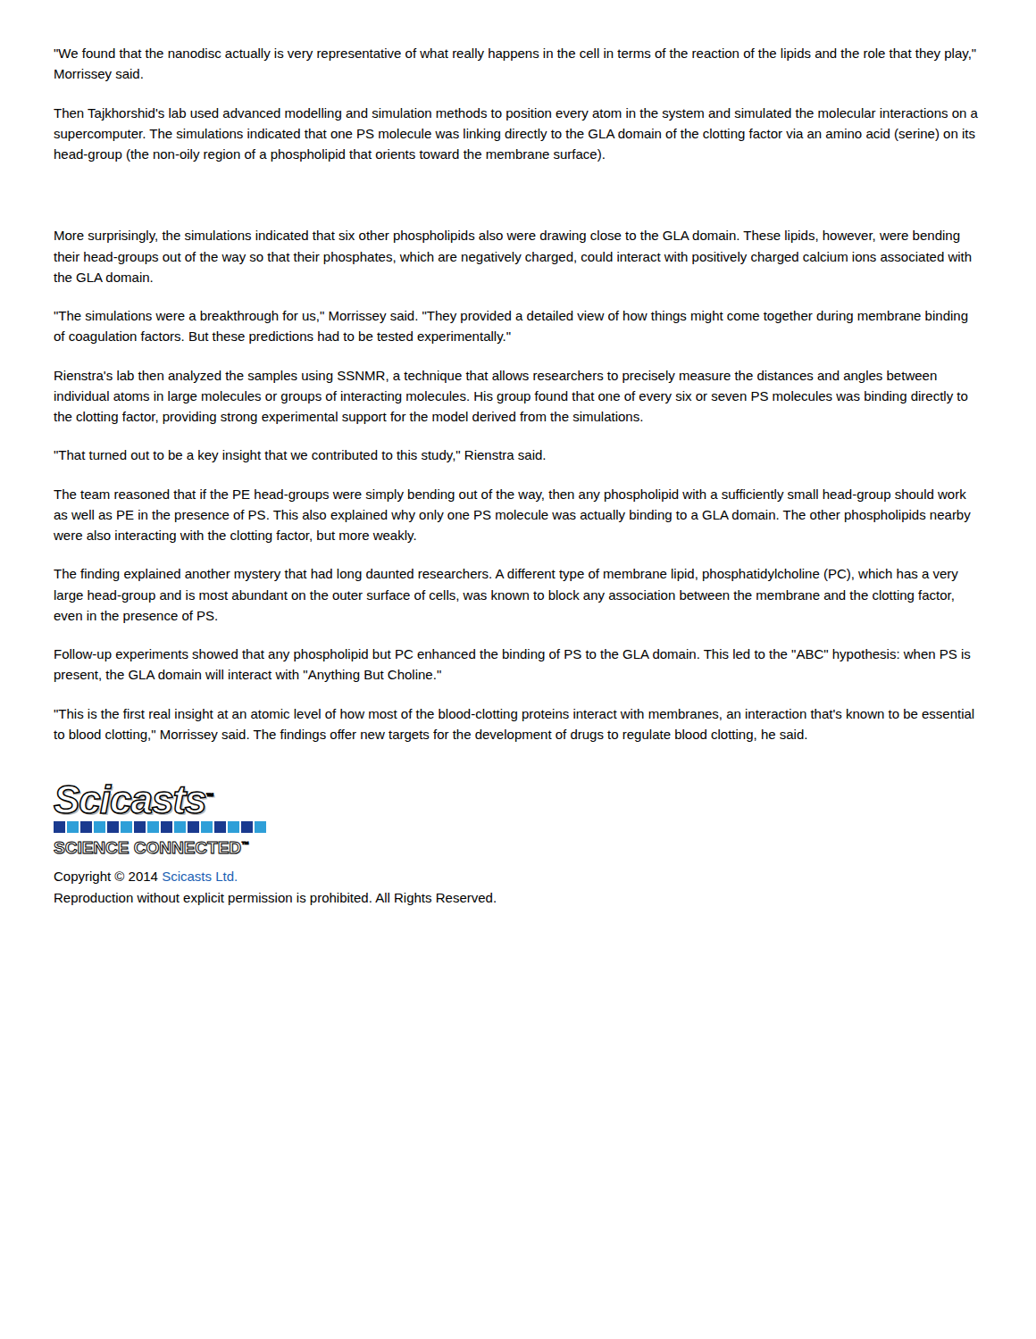"We found that the nanodisc actually is very representative of what really happens in the cell in terms of the reaction of the lipids and the role that they play," Morrissey said.
Then Tajkhorshid's lab used advanced modelling and simulation methods to position every atom in the system and simulated the molecular interactions on a supercomputer. The simulations indicated that one PS molecule was linking directly to the GLA domain of the clotting factor via an amino acid (serine) on its head-group (the non-oily region of a phospholipid that orients toward the membrane surface).
More surprisingly, the simulations indicated that six other phospholipids also were drawing close to the GLA domain. These lipids, however, were bending their head-groups out of the way so that their phosphates, which are negatively charged, could interact with positively charged calcium ions associated with the GLA domain.
"The simulations were a breakthrough for us," Morrissey said. "They provided a detailed view of how things might come together during membrane binding of coagulation factors. But these predictions had to be tested experimentally."
Rienstra's lab then analyzed the samples using SSNMR, a technique that allows researchers to precisely measure the distances and angles between individual atoms in large molecules or groups of interacting molecules. His group found that one of every six or seven PS molecules was binding directly to the clotting factor, providing strong experimental support for the model derived from the simulations.
"That turned out to be a key insight that we contributed to this study," Rienstra said.
The team reasoned that if the PE head-groups were simply bending out of the way, then any phospholipid with a sufficiently small head-group should work as well as PE in the presence of PS. This also explained why only one PS molecule was actually binding to a GLA domain. The other phospholipids nearby were also interacting with the clotting factor, but more weakly.
The finding explained another mystery that had long daunted researchers. A different type of membrane lipid, phosphatidylcholine (PC), which has a very large head-group and is most abundant on the outer surface of cells, was known to block any association between the membrane and the clotting factor, even in the presence of PS.
Follow-up experiments showed that any phospholipid but PC enhanced the binding of PS to the GLA domain. This led to the "ABC" hypothesis: when PS is present, the GLA domain will interact with "Anything But Choline."
"This is the first real insight at an atomic level of how most of the blood-clotting proteins interact with membranes, an interaction that's known to be essential to blood clotting," Morrissey said. The findings offer new targets for the development of drugs to regulate blood clotting, he said.
Scicasts™
SCIENCE CONNECTED™
Copyright © 2014 Scicasts Ltd.
Reproduction without explicit permission is prohibited. All Rights Reserved.